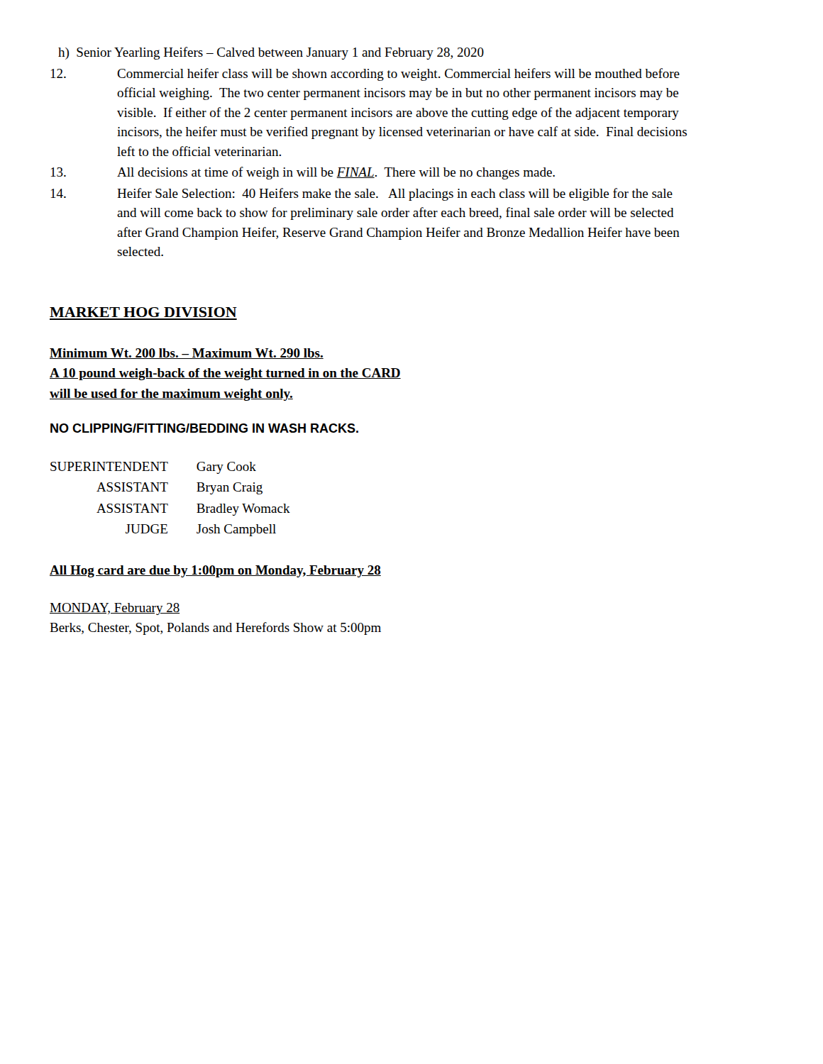h) Senior Yearling Heifers – Calved between January 1 and February 28, 2020
12. Commercial heifer class will be shown according to weight. Commercial heifers will be mouthed before official weighing. The two center permanent incisors may be in but no other permanent incisors may be visible. If either of the 2 center permanent incisors are above the cutting edge of the adjacent temporary incisors, the heifer must be verified pregnant by licensed veterinarian or have calf at side. Final decisions left to the official veterinarian.
13. All decisions at time of weigh in will be FINAL. There will be no changes made.
14. Heifer Sale Selection: 40 Heifers make the sale. All placings in each class will be eligible for the sale and will come back to show for preliminary sale order after each breed, final sale order will be selected after Grand Champion Heifer, Reserve Grand Champion Heifer and Bronze Medallion Heifer have been selected.
MARKET HOG DIVISION
Minimum Wt. 200 lbs. – Maximum Wt. 290 lbs.
A 10 pound weigh-back of the weight turned in on the CARD
will be used for the maximum weight only.
NO CLIPPING/FITTING/BEDDING IN WASH RACKS.
| SUPERINTENDENT | Gary Cook |
| ASSISTANT | Bryan Craig |
| ASSISTANT | Bradley Womack |
| JUDGE | Josh Campbell |
All Hog card are due by 1:00pm on Monday, February 28
MONDAY, February 28
Berks, Chester, Spot, Polands and Herefords Show at 5:00pm